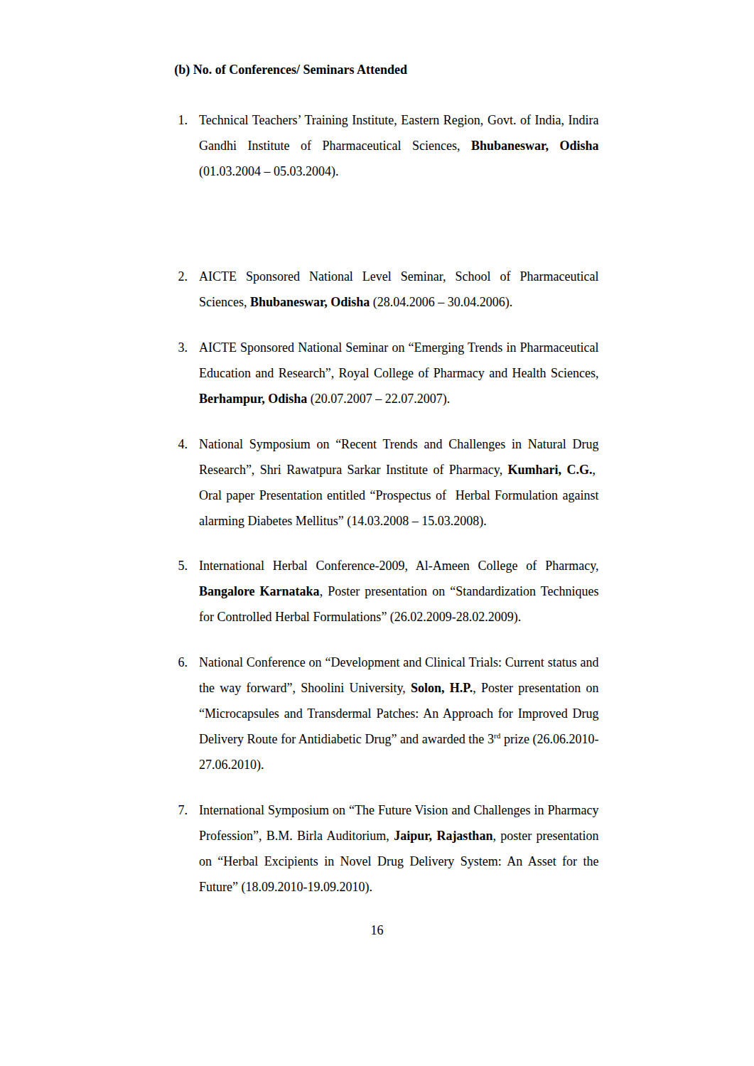(b) No. of Conferences/ Seminars Attended
Technical Teachers’ Training Institute, Eastern Region, Govt. of India, Indira Gandhi Institute of Pharmaceutical Sciences, Bhubaneswar, Odisha (01.03.2004 – 05.03.2004).
AICTE Sponsored National Level Seminar, School of Pharmaceutical Sciences, Bhubaneswar, Odisha (28.04.2006 – 30.04.2006).
AICTE Sponsored National Seminar on “Emerging Trends in Pharmaceutical Education and Research”, Royal College of Pharmacy and Health Sciences, Berhampur, Odisha (20.07.2007 – 22.07.2007).
National Symposium on “Recent Trends and Challenges in Natural Drug Research”, Shri Rawatpura Sarkar Institute of Pharmacy, Kumhari, C.G., Oral paper Presentation entitled “Prospectus of Herbal Formulation against alarming Diabetes Mellitus” (14.03.2008 – 15.03.2008).
International Herbal Conference-2009, Al-Ameen College of Pharmacy, Bangalore Karnataka, Poster presentation on “Standardization Techniques for Controlled Herbal Formulations” (26.02.2009-28.02.2009).
National Conference on “Development and Clinical Trials: Current status and the way forward”, Shoolini University, Solon, H.P., Poster presentation on “Microcapsules and Transdermal Patches: An Approach for Improved Drug Delivery Route for Antidiabetic Drug” and awarded the 3rd prize (26.06.2010- 27.06.2010).
International Symposium on “The Future Vision and Challenges in Pharmacy Profession”, B.M. Birla Auditorium, Jaipur, Rajasthan, poster presentation on “Herbal Excipients in Novel Drug Delivery System: An Asset for the Future” (18.09.2010-19.09.2010).
16